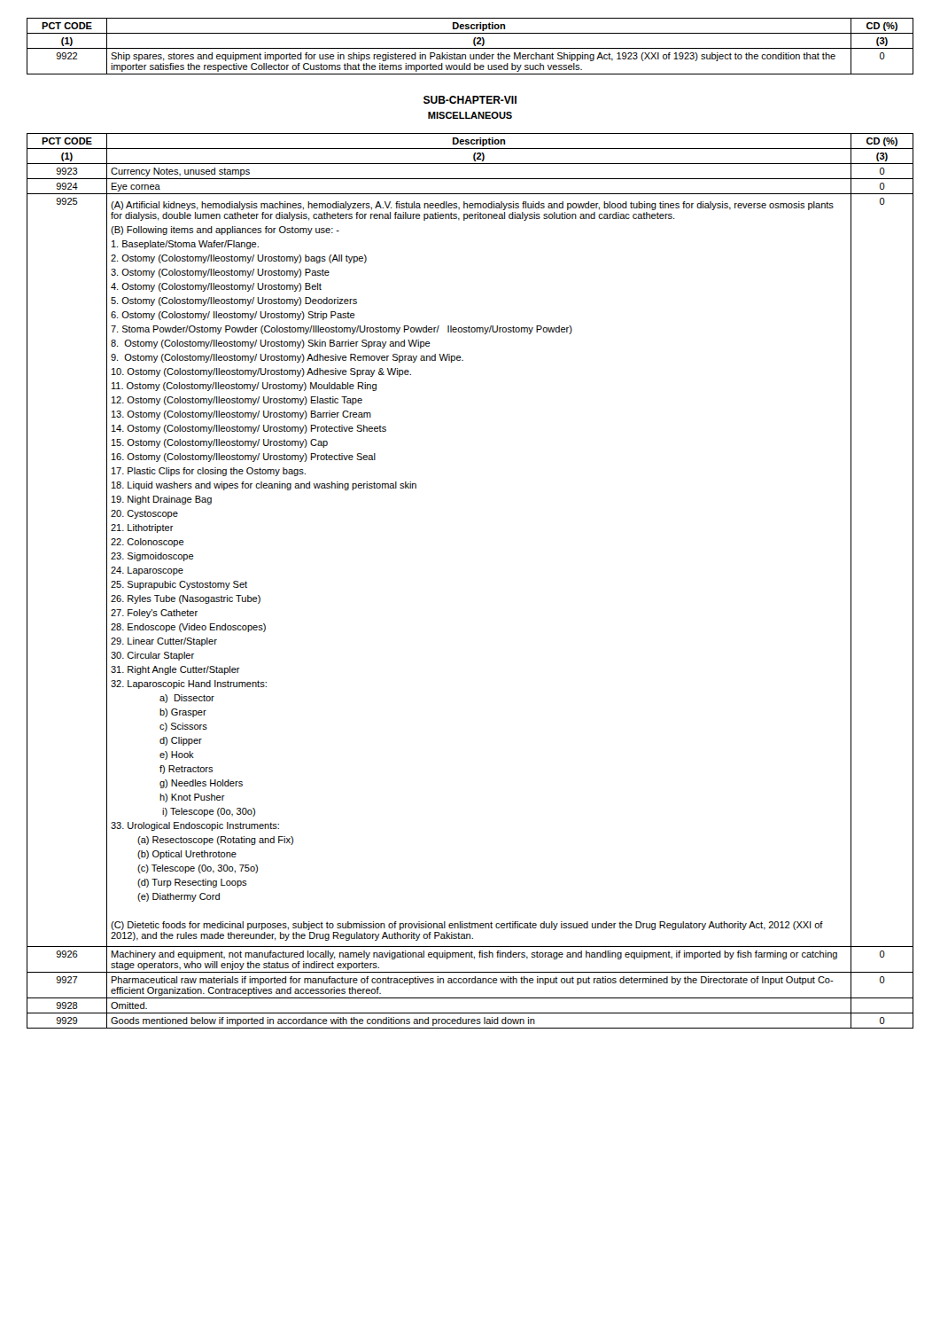| PCT CODE | Description | CD (%) |
| --- | --- | --- |
| (1) | (2) | (3) |
| 9922 | Ship spares, stores and equipment imported for use in ships registered in Pakistan under the Merchant Shipping Act, 1923 (XXI of 1923) subject to the condition that the importer satisfies the respective Collector of Customs that the items imported would be used by such vessels. | 0 |
SUB-CHAPTER-VII
MISCELLANEOUS
| PCT CODE | Description | CD (%) |
| --- | --- | --- |
| (1) | (2) | (3) |
| 9923 | Currency Notes, unused stamps | 0 |
| 9924 | Eye cornea | 0 |
| 9925 | (A) Artificial kidneys, hemodialysis machines, hemodialyzers, A.V. fistula needles, hemodialysis fluids and powder, blood tubing tines for dialysis, reverse osmosis plants for dialysis, double lumen catheter for dialysis, catheters for renal failure patients, peritoneal dialysis solution and cardiac catheters. (B) Following items and appliances for Ostomy use: - 1. Baseplate/Stoma Wafer/Flange. 2. Ostomy (Colostomy/Ileostomy/ Urostomy) bags (All type) 3. Ostomy (Colostomy/Ileostomy/ Urostomy) Paste 4. Ostomy (Colostomy/Ileostomy/ Urostomy) Belt 5. Ostomy (Colostomy/Ileostomy/ Urostomy) Deodorizers 6. Ostomy (Colostomy/ Ileostomy/ Urostomy) Strip Paste 7. Stoma Powder/Ostomy Powder (Colostomy/Illeostomy/Urostomy Powder/ Ileostomy/Urostomy Powder) 8. Ostomy (Colostomy/Ileostomy/ Urostomy) Skin Barrier Spray and Wipe 9. Ostomy (Colostomy/Ileostomy/ Urostomy) Adhesive Remover Spray and Wipe. 10. Ostomy (Colostomy/Ileostomy/Urostomy) Adhesive Spray & Wipe. 11. Ostomy (Colostomy/Ileostomy/ Urostomy) Mouldable Ring 12. Ostomy (Colostomy/Ileostomy/ Urostomy) Elastic Tape 13. Ostomy (Colostomy/Ileostomy/ Urostomy) Barrier Cream 14. Ostomy (Colostomy/Ileostomy/ Urostomy) Protective Sheets 15. Ostomy (Colostomy/Ileostomy/ Urostomy) Cap 16. Ostomy (Colostomy/Ileostomy/ Urostomy) Protective Seal 17. Plastic Clips for closing the Ostomy bags. 18. Liquid washers and wipes for cleaning and washing peristomal skin 19. Night Drainage Bag 20. Cystoscope 21. Lithotripter 22. Colonoscope 23. Sigmoidoscope 24. Laparoscope 25. Suprapubic Cystostomy Set 26. Ryles Tube (Nasogastric Tube) 27. Foley's Catheter 28. Endoscope (Video Endoscopes) 29. Linear Cutter/Stapler 30. Circular Stapler 31. Right Angle Cutter/Stapler 32. Laparoscopic Hand Instruments: a) Dissector b) Grasper c) Scissors d) Clipper e) Hook f) Retractors g) Needles Holders h) Knot Pusher i) Telescope (0o, 30o) 33. Urological Endoscopic Instruments: (a) Resectoscope (Rotating and Fix) (b) Optical Urethrotone (c) Telescope (0o, 30o, 75o) (d) Turp Resecting Loops (e) Diathermy Cord (C) Dietetic foods for medicinal purposes, subject to submission of provisional enlistment certificate duly issued under the Drug Regulatory Authority Act, 2012 (XXI of 2012), and the rules made thereunder, by the Drug Regulatory Authority of Pakistan. | 0 |
| 9926 | Machinery and equipment, not manufactured locally, namely navigational equipment, fish finders, storage and handling equipment, if imported by fish farming or catching stage operators, who will enjoy the status of indirect exporters. | 0 |
| 9927 | Pharmaceutical raw materials if imported for manufacture of contraceptives in accordance with the input out put ratios determined by the Directorate of Input Output Co-efficient Organization. Contraceptives and accessories thereof. | 0 |
| 9928 | Omitted. | |
| 9929 | Goods mentioned below if imported in accordance with the conditions and procedures laid down in | 0 |